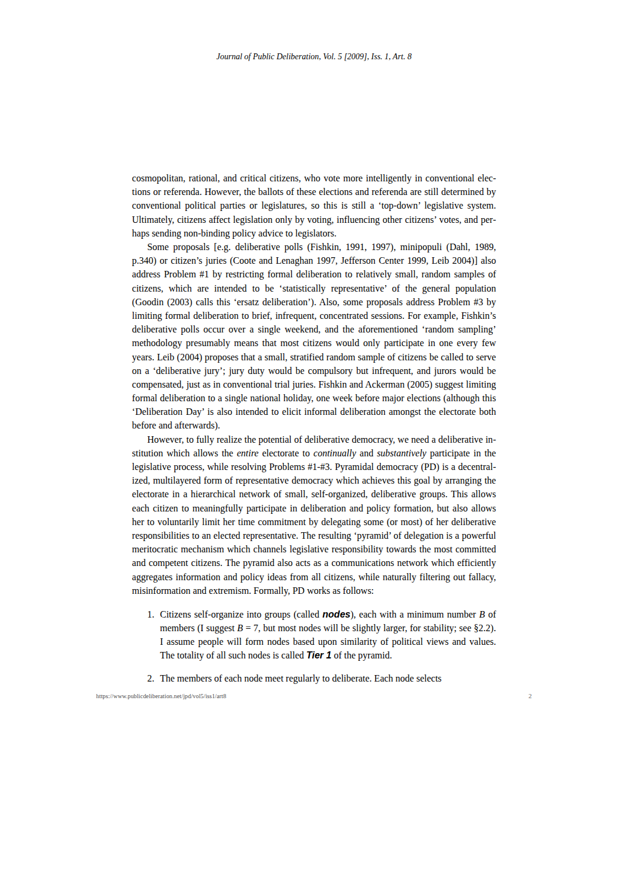Journal of Public Deliberation, Vol. 5 [2009], Iss. 1, Art. 8
cosmopolitan, rational, and critical citizens, who vote more intelligently in conventional elections or referenda. However, the ballots of these elections and referenda are still determined by conventional political parties or legislatures, so this is still a ‘top-down’ legislative system. Ultimately, citizens affect legislation only by voting, influencing other citizens’ votes, and perhaps sending non-binding policy advice to legislators.
Some proposals [e.g. deliberative polls (Fishkin, 1991, 1997), minipopuli (Dahl, 1989, p.340) or citizen’s juries (Coote and Lenaghan 1997, Jefferson Center 1999, Leib 2004)] also address Problem #1 by restricting formal deliberation to relatively small, random samples of citizens, which are intended to be ‘statistically representative’ of the general population (Goodin (2003) calls this ‘ersatz deliberation’). Also, some proposals address Problem #3 by limiting formal deliberation to brief, infrequent, concentrated sessions. For example, Fishkin’s deliberative polls occur over a single weekend, and the aforementioned ‘random sampling’ methodology presumably means that most citizens would only participate in one every few years. Leib (2004) proposes that a small, stratified random sample of citizens be called to serve on a ‘deliberative jury’; jury duty would be compulsory but infrequent, and jurors would be compensated, just as in conventional trial juries. Fishkin and Ackerman (2005) suggest limiting formal deliberation to a single national holiday, one week before major elections (although this ‘Deliberation Day’ is also intended to elicit informal deliberation amongst the electorate both before and afterwards).
However, to fully realize the potential of deliberative democracy, we need a deliberative institution which allows the entire electorate to continually and substantively participate in the legislative process, while resolving Problems #1-#3. Pyramidal democracy (PD) is a decentralized, multilayered form of representative democracy which achieves this goal by arranging the electorate in a hierarchical network of small, self-organized, deliberative groups. This allows each citizen to meaningfully participate in deliberation and policy formation, but also allows her to voluntarily limit her time commitment by delegating some (or most) of her deliberative responsibilities to an elected representative. The resulting ‘pyramid’ of delegation is a powerful meritocratic mechanism which channels legislative responsibility towards the most committed and competent citizens. The pyramid also acts as a communications network which efficiently aggregates information and policy ideas from all citizens, while naturally filtering out fallacy, misinformation and extremism. Formally, PD works as follows:
Citizens self-organize into groups (called nodes), each with a minimum number B of members (I suggest B = 7, but most nodes will be slightly larger, for stability; see §2.2). I assume people will form nodes based upon similarity of political views and values. The totality of all such nodes is called Tier 1 of the pyramid.
The members of each node meet regularly to deliberate. Each node selects
https://www.publicdeliberation.net/jpd/vol5/iss1/art8 2